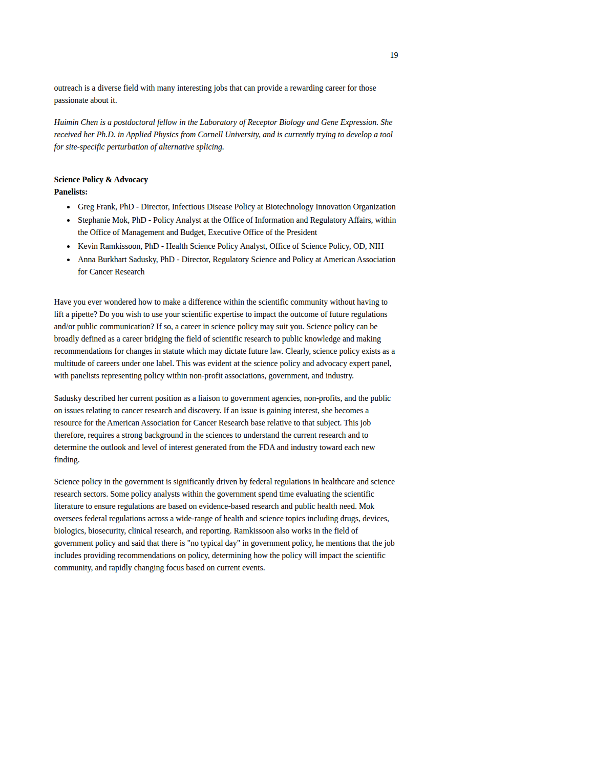19
outreach is a diverse field with many interesting jobs that can provide a rewarding career for those passionate about it.
Huimin Chen is a postdoctoral fellow in the Laboratory of Receptor Biology and Gene Expression. She received her Ph.D. in Applied Physics from Cornell University, and is currently trying to develop a tool for site-specific perturbation of alternative splicing.
Science Policy & Advocacy
Panelists:
Greg Frank, PhD - Director, Infectious Disease Policy at Biotechnology Innovation Organization
Stephanie Mok, PhD - Policy Analyst at the Office of Information and Regulatory Affairs, within the Office of Management and Budget, Executive Office of the President
Kevin Ramkissoon, PhD - Health Science Policy Analyst, Office of Science Policy, OD, NIH
Anna Burkhart Sadusky, PhD - Director, Regulatory Science and Policy at American Association for Cancer Research
Have you ever wondered how to make a difference within the scientific community without having to lift a pipette? Do you wish to use your scientific expertise to impact the outcome of future regulations and/or public communication? If so, a career in science policy may suit you. Science policy can be broadly defined as a career bridging the field of scientific research to public knowledge and making recommendations for changes in statute which may dictate future law. Clearly, science policy exists as a multitude of careers under one label. This was evident at the science policy and advocacy expert panel, with panelists representing policy within non-profit associations, government, and industry.
Sadusky described her current position as a liaison to government agencies, non-profits, and the public on issues relating to cancer research and discovery. If an issue is gaining interest, she becomes a resource for the American Association for Cancer Research base relative to that subject. This job therefore, requires a strong background in the sciences to understand the current research and to determine the outlook and level of interest generated from the FDA and industry toward each new finding.
Science policy in the government is significantly driven by federal regulations in healthcare and science research sectors. Some policy analysts within the government spend time evaluating the scientific literature to ensure regulations are based on evidence-based research and public health need. Mok oversees federal regulations across a wide-range of health and science topics including drugs, devices, biologics, biosecurity, clinical research, and reporting. Ramkissoon also works in the field of government policy and said that there is "no typical day" in government policy, he mentions that the job includes providing recommendations on policy, determining how the policy will impact the scientific community, and rapidly changing focus based on current events.